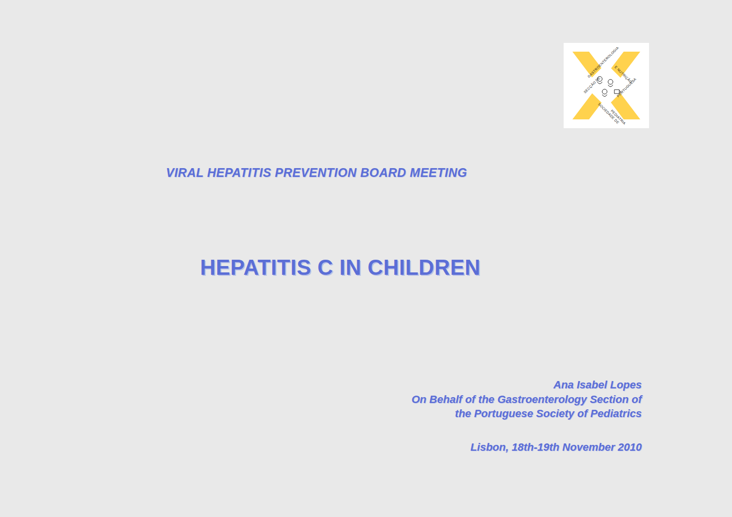Gastroenterologia e Nutrição — Secção de Gastroenterologia, Sociedade Portuguesa de Pediatria GASTROENTEROLOGIA E NUTRIÇÃO SECÇÃO DE SOCIEDADE DE PORTUGUESA PEDIATRIA
VIRAL HEPATITIS PREVENTION BOARD MEETING
HEPATITIS C IN CHILDREN
Ana Isabel Lopes
On Behalf of the Gastroenterology Section of
the Portuguese Society of Pediatrics
Lisbon, 18th-19th November 2010